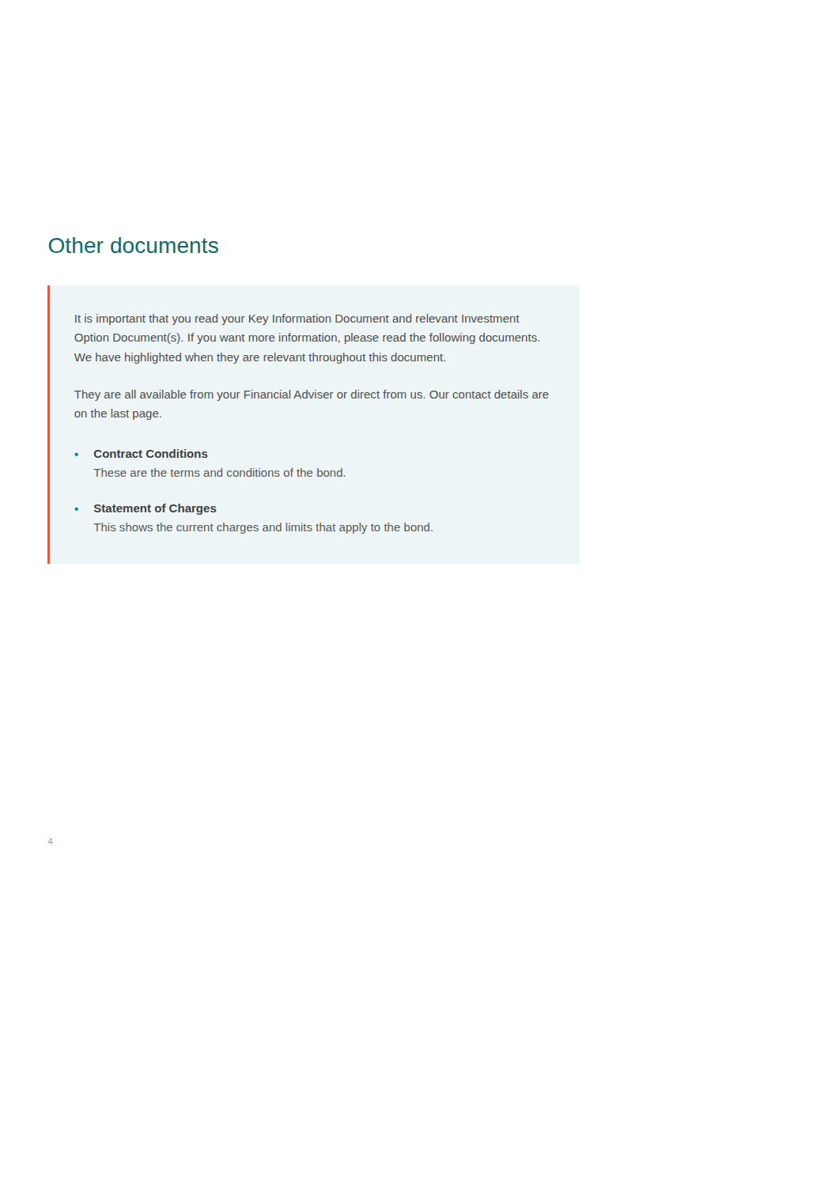Other documents
It is important that you read your Key Information Document and relevant Investment Option Document(s). If you want more information, please read the following documents. We have highlighted when they are relevant throughout this document.
They are all available from your Financial Adviser or direct from us. Our contact details are on the last page.
Contract Conditions These are the terms and conditions of the bond.
Statement of Charges This shows the current charges and limits that apply to the bond.
4